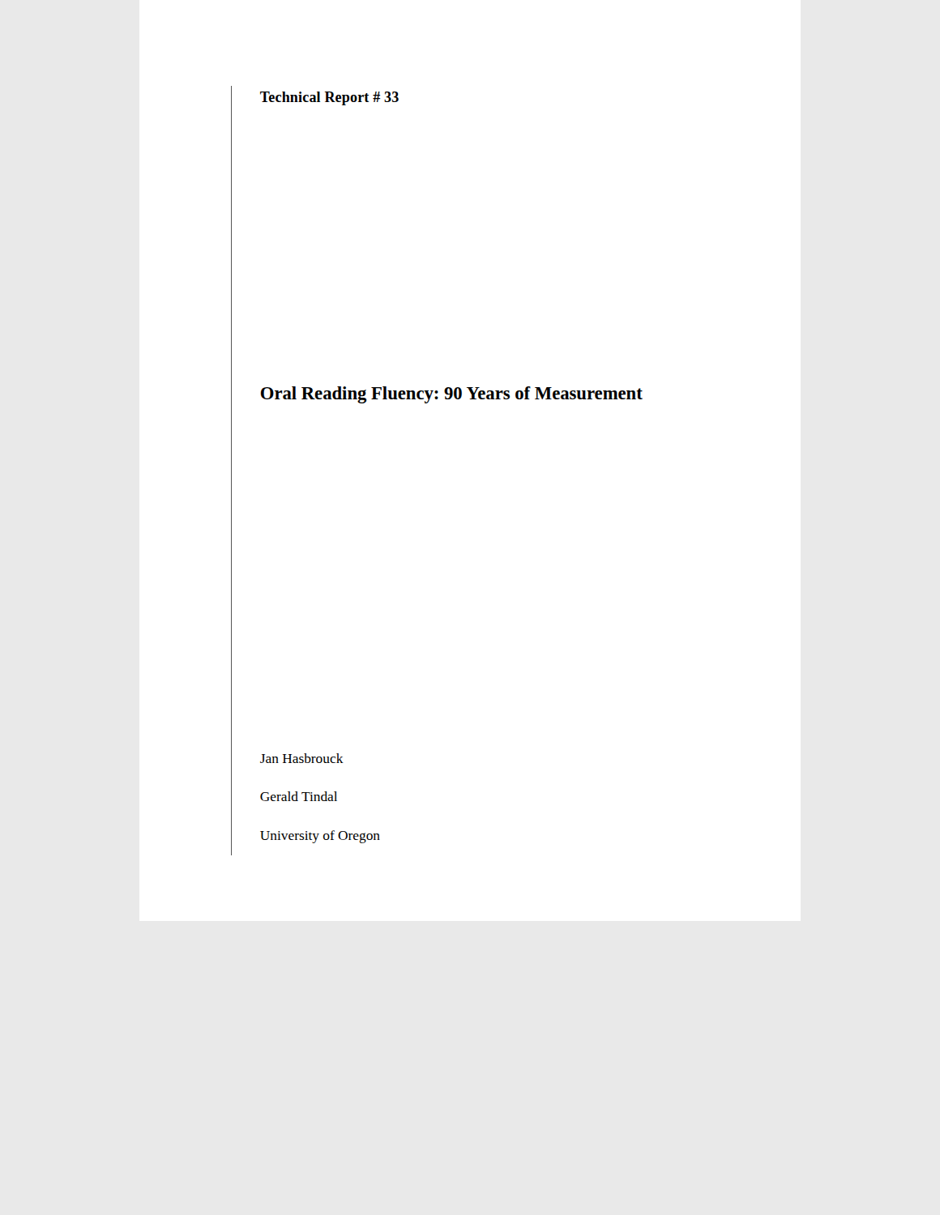Technical Report # 33
Oral Reading Fluency: 90 Years of Measurement
Jan Hasbrouck
Gerald Tindal
University of Oregon